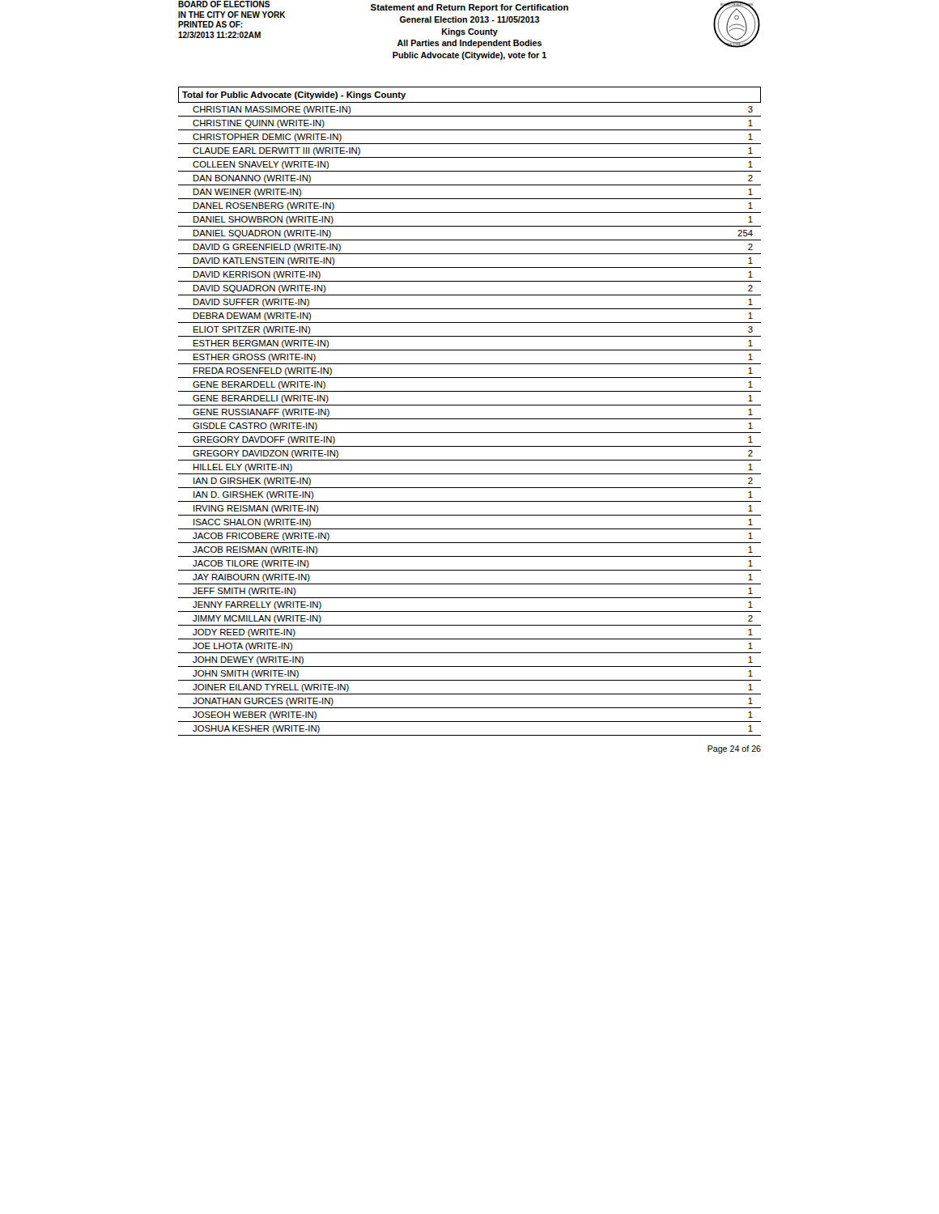BOARD OF ELECTIONS
IN THE CITY OF NEW YORK
PRINTED AS OF:
12/3/2013 11:22:02AM
Statement and Return Report for Certification
General Election 2013 - 11/05/2013
Kings County
All Parties and Independent Bodies
Public Advocate (Citywide), vote for 1
BOARD OF ELECTIONS NEW YORK CITY
Total for Public Advocate (Citywide) - Kings County
| CHRISTIAN MASSIMORE (WRITE-IN) | 3 |
| CHRISTINE QUINN (WRITE-IN) | 1 |
| CHRISTOPHER DEMIC (WRITE-IN) | 1 |
| CLAUDE EARL DERWITT III (WRITE-IN) | 1 |
| COLLEEN SNAVELY (WRITE-IN) | 1 |
| DAN BONANNO (WRITE-IN) | 2 |
| DAN WEINER (WRITE-IN) | 1 |
| DANEL ROSENBERG (WRITE-IN) | 1 |
| DANIEL SHOWBRON (WRITE-IN) | 1 |
| DANIEL SQUADRON (WRITE-IN) | 254 |
| DAVID G GREENFIELD (WRITE-IN) | 2 |
| DAVID KATLENSTEIN (WRITE-IN) | 1 |
| DAVID KERRISON (WRITE-IN) | 1 |
| DAVID SQUADRON (WRITE-IN) | 2 |
| DAVID SUFFER (WRITE-IN) | 1 |
| DEBRA DEWAM (WRITE-IN) | 1 |
| ELIOT SPITZER (WRITE-IN) | 3 |
| ESTHER BERGMAN (WRITE-IN) | 1 |
| ESTHER GROSS (WRITE-IN) | 1 |
| FREDA ROSENFELD (WRITE-IN) | 1 |
| GENE BERARDELL (WRITE-IN) | 1 |
| GENE BERARDELLI (WRITE-IN) | 1 |
| GENE RUSSIANAFF (WRITE-IN) | 1 |
| GISDLE CASTRO (WRITE-IN) | 1 |
| GREGORY DAVDOFF (WRITE-IN) | 1 |
| GREGORY DAVIDZON (WRITE-IN) | 2 |
| HILLEL ELY (WRITE-IN) | 1 |
| IAN D GIRSHEK (WRITE-IN) | 2 |
| IAN D. GIRSHEK (WRITE-IN) | 1 |
| IRVING REISMAN (WRITE-IN) | 1 |
| ISACC SHALON (WRITE-IN) | 1 |
| JACOB FRICOBERE (WRITE-IN) | 1 |
| JACOB REISMAN (WRITE-IN) | 1 |
| JACOB TILORE (WRITE-IN) | 1 |
| JAY RAIBOURN (WRITE-IN) | 1 |
| JEFF SMITH (WRITE-IN) | 1 |
| JENNY FARRELLY (WRITE-IN) | 1 |
| JIMMY MCMILLAN (WRITE-IN) | 2 |
| JODY REED (WRITE-IN) | 1 |
| JOE LHOTA (WRITE-IN) | 1 |
| JOHN DEWEY (WRITE-IN) | 1 |
| JOHN SMITH (WRITE-IN) | 1 |
| JOINER EILAND TYRELL (WRITE-IN) | 1 |
| JONATHAN GURCES (WRITE-IN) | 1 |
| JOSEOH WEBER (WRITE-IN) | 1 |
| JOSHUA KESHER (WRITE-IN) | 1 |
Page 24 of 26